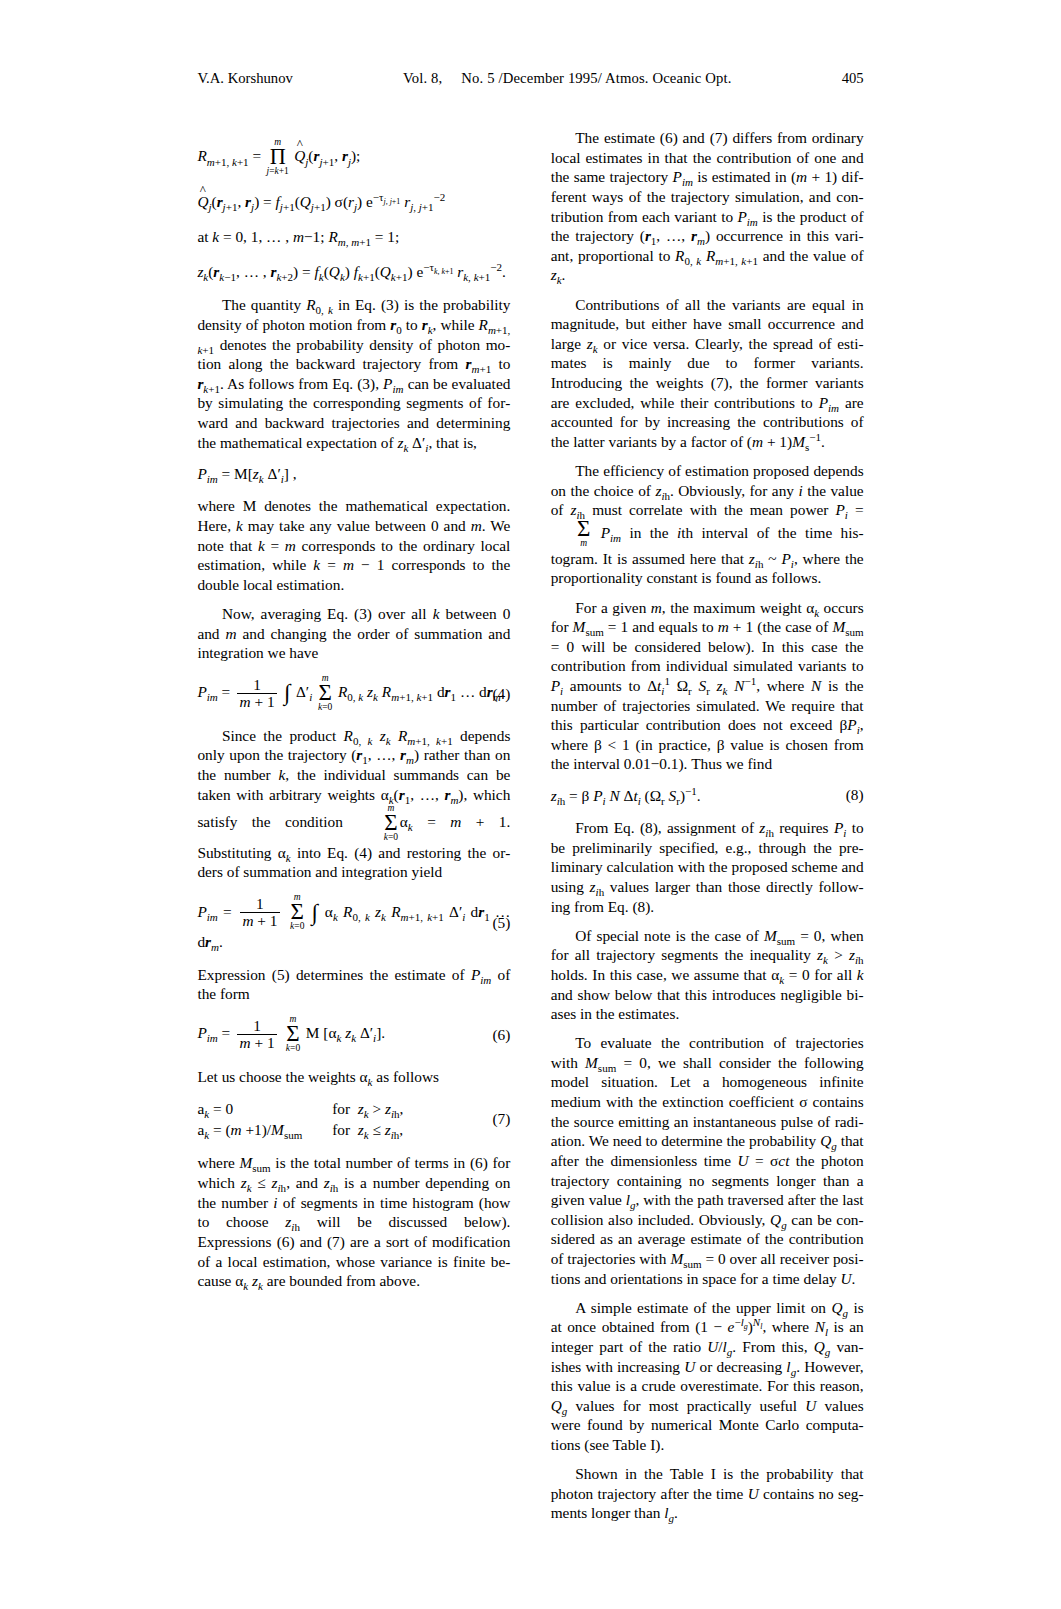V.A. Korshunov Vol. 8, No. 5 /December 1995/ Atmos. Oceanic Opt. 405
Rm+1, k+1 = mΠj=k+1 ^Qj(rj+1, rj);
^Qj(rj+1, rj) = fj+1(Qj+1) σ(rj) e−τj, j+1 rj, j+1−2
at k = 0, 1, … , m−1; Rm, m+1 = 1;
zk(rk−1, … , rk+2) = fk(Qk) fk+1(Qk+1) e−τk, k+1 rk, k+1−2.
The quantity R0, k in Eq. (3) is the probability density of photon motion from r0 to rk, while Rm+1, k+1 denotes the probability density of photon motion along the backward trajectory from rm+1 to rk+1. As follows from Eq. (3), Pim can be evaluated by simulating the corresponding segments of forward and backward trajectories and determining the mathematical expectation of zk Δ′i, that is,
Pim = M[zk Δ′i] ,
where M denotes the mathematical expectation. Here, k may take any value between 0 and m. We note that k = m corresponds to the ordinary local estimation, while k = m − 1 corresponds to the double local estimation.
Now, averaging Eq. (3) over all k between 0 and m and changing the order of summation and integration we have
Pim = 1 m + 1 ∫ Δ′i mΣk=0 R0, k zk Rm+1, k+1 dr1 … drm. (4)
Since the product R0, k zk Rm+1, k+1 depends only upon the trajectory (r1, …, rm) rather than on the number k, the individual summands can be taken with arbitrary weights αk(r1, …, rm), which satisfy the condition mΣk=0αk = m + 1. Substituting αk into Eq. (4) and restoring the orders of summation and integration yield
Pim = 1 m + 1 mΣk=0 ∫ αk R0, k zk Rm+1, k+1 Δ′i dr1 … drm. (5)
Expression (5) determines the estimate of Pim of the form
Pim = 1 m + 1 mΣk=0 M [αk zk Δ′i]. (6)
Let us choose the weights αk as follows
| a k = 0 | for z k > z i h , |
| a k = ( m +1)/ M sum | for z k ≤ z i h , |
(7)
where Msum is the total number of terms in (6) for which zk ≤ zih, and zih is a number depending on the number i of segments in time histogram (how to choose zih will be discussed below). Expressions (6) and (7) are a sort of modification of a local estimation, whose variance is finite because αk zk are bounded from above.
The estimate (6) and (7) differs from ordinary local estimates in that the contribution of one and the same trajectory Pim is estimated in (m + 1) different ways of the trajectory simulation, and contribution from each variant to Pim is the product of the trajectory (r1, …, rm) occurrence in this variant, proportional to R0, k Rm+1, k+1 and the value of zk.
Contributions of all the variants are equal in magnitude, but either have small occurrence and large zk or vice versa. Clearly, the spread of estimates is mainly due to former variants. Introducing the weights (7), the former variants are excluded, while their contributions to Pim are accounted for by increasing the contributions of the latter variants by a factor of (m + 1)Ms−1.
The efficiency of estimation proposed depends on the choice of zih. Obviously, for any i the value of zih must correlate with the mean power Pi = Σm Pim in the ith interval of the time histogram. It is assumed here that zih ~ Pi, where the proportionality constant is found as follows.
For a given m, the maximum weight αk occurs for Msum = 1 and equals to m + 1 (the case of Msum = 0 will be considered below). In this case the contribution from individual simulated variants to Pi amounts to Δti1 Ωr Sr zk N−1, where N is the number of trajectories simulated. We require that this particular contribution does not exceed βPi, where β < 1 (in practice, β value is chosen from the interval 0.01−0.1). Thus we find
zih = β Pi N Δti (Ωr Sr)−1. (8)
From Eq. (8), assignment of zih requires Pi to be preliminarily specified, e.g., through the preliminary calculation with the proposed scheme and using zih values larger than those directly following from Eq. (8).
Of special note is the case of Msum = 0, when for all trajectory segments the inequality zk > zih holds. In this case, we assume that αk = 0 for all k and show below that this introduces negligible biases in the estimates.
To evaluate the contribution of trajectories with Msum = 0, we shall consider the following model situation. Let a homogeneous infinite medium with the extinction coefficient σ contains the source emitting an instantaneous pulse of radiation. We need to determine the probability Qg that after the dimensionless time U = σct the photon trajectory containing no segments longer than a given value lg, with the path traversed after the last collision also included. Obviously, Qg can be considered as an average estimate of the contribution of trajectories with Msum = 0 over all receiver positions and orientations in space for a time delay U.
A simple estimate of the upper limit on Qg is at once obtained from (1 − e−lg)Nl, where Nl is an integer part of the ratio U/lg. From this, Qg vanishes with increasing U or decreasing lg. However, this value is a crude overestimate. For this reason, Qg values for most practically useful U values were found by numerical Monte Carlo computations (see Table I).
Shown in the Table I is the probability that photon trajectory after the time U contains no segments longer than lg.